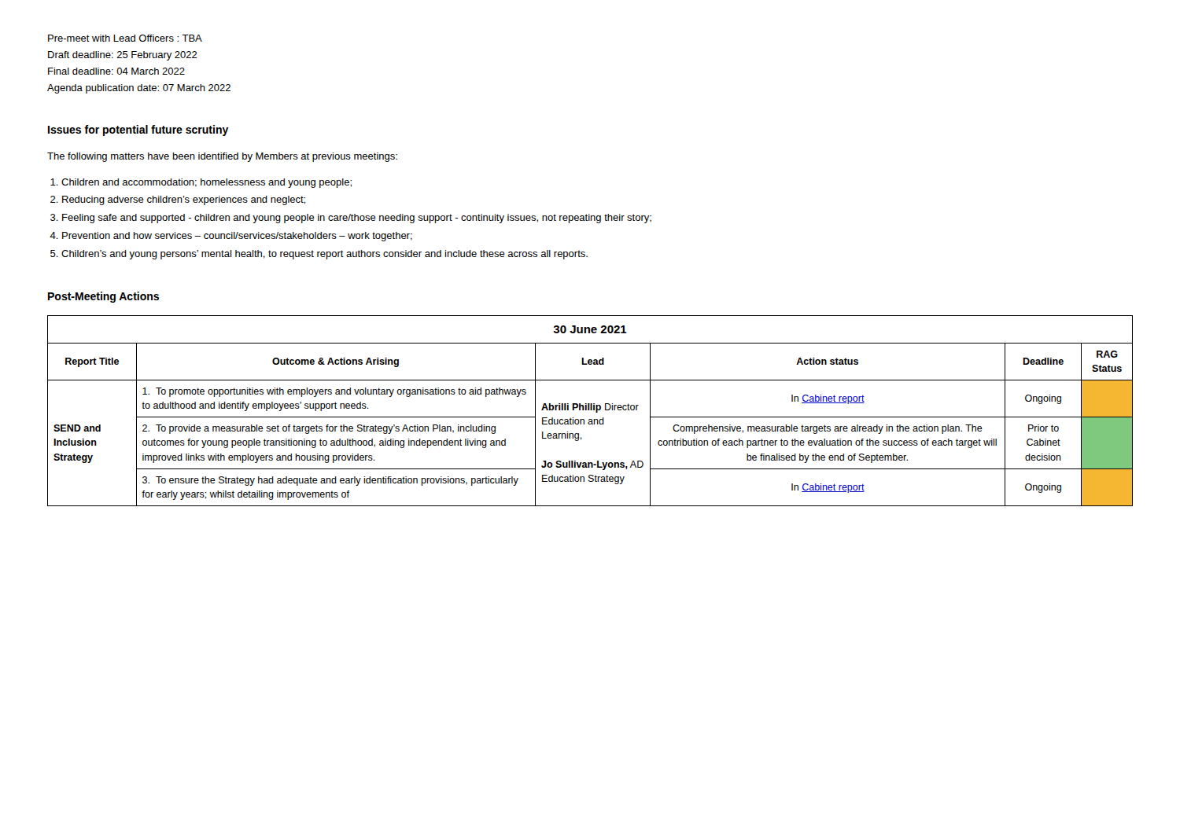Pre-meet with Lead Officers : TBA
Draft deadline: 25 February 2022
Final deadline: 04 March 2022
Agenda publication date: 07 March 2022
Issues for potential future scrutiny
The following matters have been identified by Members at previous meetings:
Children and accommodation; homelessness and young people;
Reducing adverse children’s experiences and neglect;
Feeling safe and supported - children and young people in care/those needing support - continuity issues, not repeating their story;
Prevention and how services – council/services/stakeholders – work together;
Children’s and young persons’ mental health, to request report authors consider and include these across all reports.
Post-Meeting Actions
30 June 2021
| Report Title | Outcome & Actions Arising | Lead | Action status | Deadline | RAG Status |
| --- | --- | --- | --- | --- | --- |
| SEND and Inclusion Strategy | 1. To promote opportunities with employers and voluntary organisations to aid pathways to adulthood and identify employees’ support needs. | Abrilli Phillip Director Education and Learning, Jo Sullivan-Lyons, AD Education Strategy | In Cabinet report | Ongoing | |
| 2. To provide a measurable set of targets for the Strategy’s Action Plan, including outcomes for young people transitioning to adulthood, aiding independent living and improved links with employers and housing providers. | Comprehensive, measurable targets are already in the action plan. The contribution of each partner to the evaluation of the success of each target will be finalised by the end of September. | Prior to Cabinet decision | |
| 3. To ensure the Strategy had adequate and early identification provisions, particularly for early years; whilst detailing improvements of | In Cabinet report | Ongoing | |